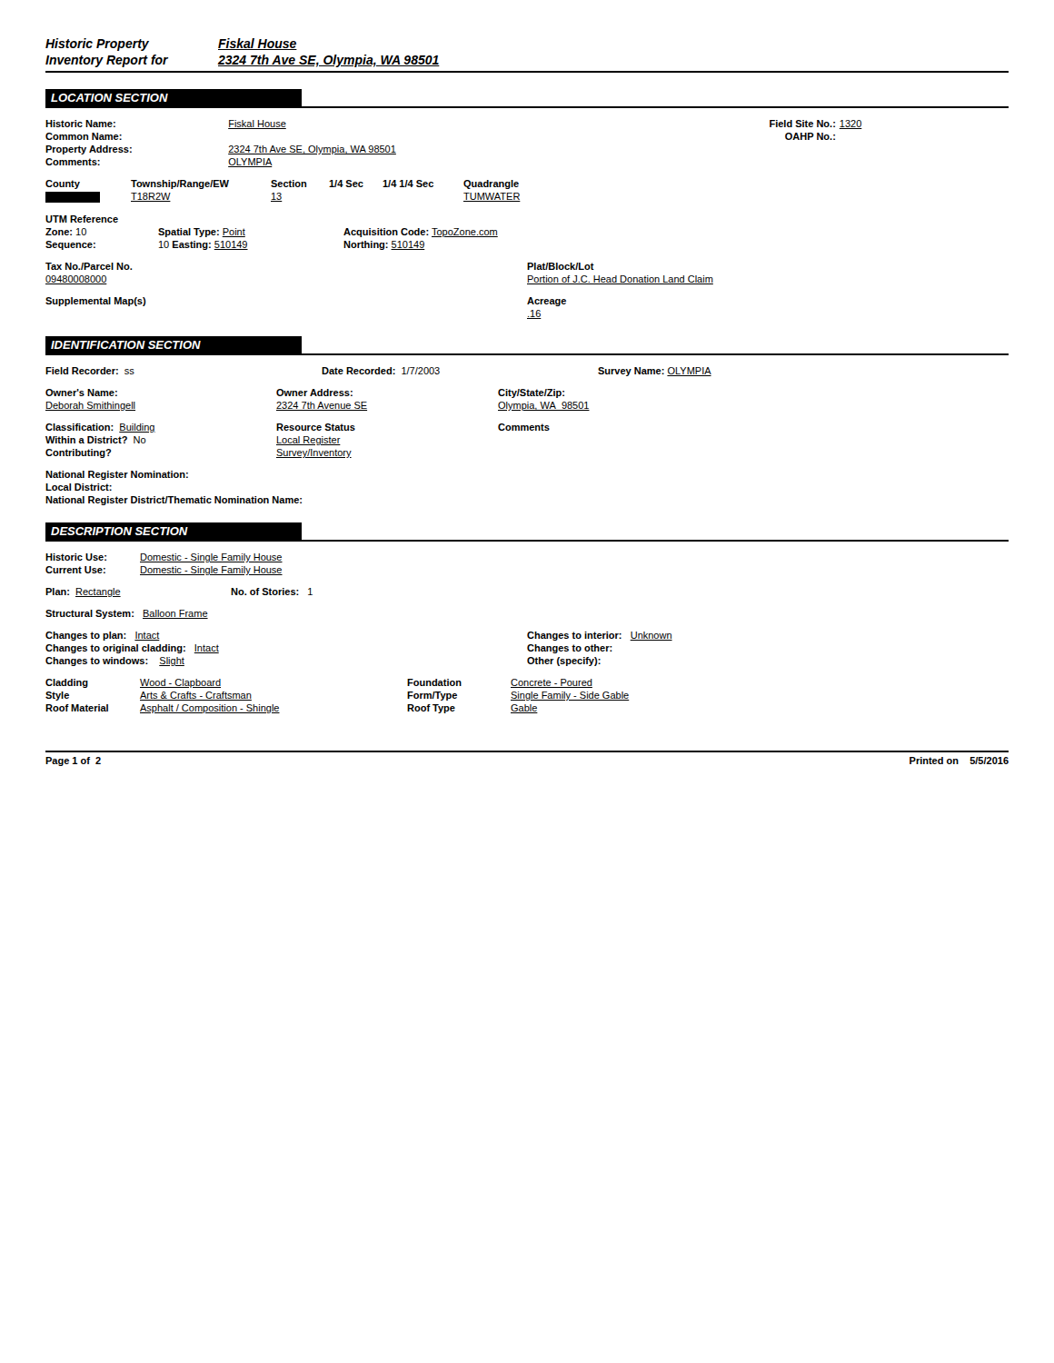Historic Property Fiskal House
Inventory Report for 2324 7th Ave SE, Olympia, WA 98501
LOCATION SECTION
| Historic Name: | Fiskal House | Field Site No.: | 1320 |
| Common Name: | | OAHP No.: | |
| Property Address: | 2324 7th Ave SE, Olympia, WA 98501 |
| Comments: | OLYMPIA |
| County | Township/Range/EW | Section | 1/4 Sec | 1/4 1/4 Sec | Quadrangle |
| | T18R2W | 13 | | | TUMWATER |
| UTM Reference |
| Zone: 10 | Spatial Type: Point | Acquisition Code: TopoZone.com | |
| Sequence: | 10 Easting: 510149 | Northing: 510149 | |
| Tax No./Parcel No. | Plat/Block/Lot |
| 09480008000 | Portion of J.C. Head Donation Land Claim |
| Supplemental Map(s) | Acreage |
| | .16 |
IDENTIFICATION SECTION
| Field Recorder: ss | Date Recorded: 1/7/2003 | Survey Name: OLYMPIA |
| Owner's Name: | Owner Address: | City/State/Zip: |
| Deborah Smithingell | 2324 7th Avenue SE | Olympia, WA 98501 |
| Classification: Building | Resource Status | Comments |
| Within a District? No | Local Register | |
| Contributing? | Survey/Inventory | |
| National Register Nomination: |
| Local District: |
| National Register District/Thematic Nomination Name: |
DESCRIPTION SECTION
| Historic Use: | Domestic - Single Family House |
| Current Use: | Domestic - Single Family House |
| Plan: Rectangle | No. of Stories: 1 |
| Structural System: Balloon Frame |
| Changes to plan: Intact | Changes to interior: Unknown |
| Changes to original cladding: Intact | Changes to other: |
| Changes to windows: Slight | Other (specify): |
| Cladding | Wood - Clapboard | Foundation | Concrete - Poured |
| Style | Arts & Crafts - Craftsman | Form/Type | Single Family - Side Gable |
| Roof Material | Asphalt / Composition - Shingle | Roof Type | Gable |
Page 1 of 2 Printed on 5/5/2016